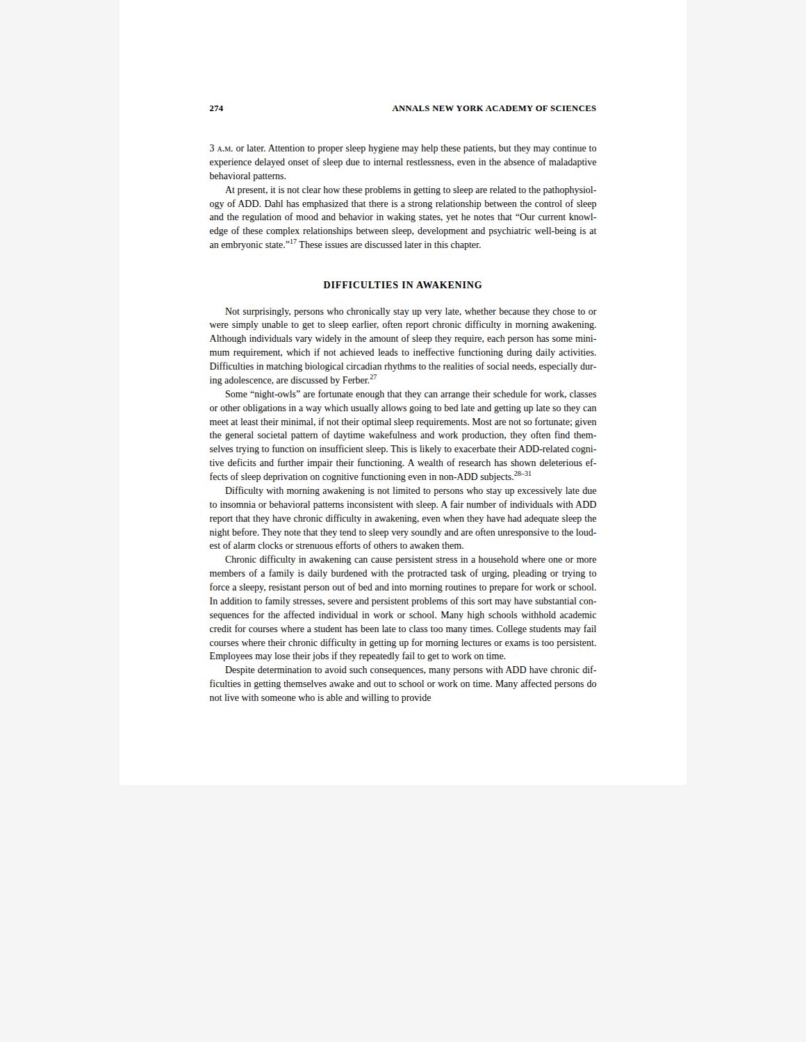274 ANNALS NEW YORK ACADEMY OF SCIENCES
3 a.m. or later. Attention to proper sleep hygiene may help these patients, but they may continue to experience delayed onset of sleep due to internal restlessness, even in the absence of maladaptive behavioral patterns.
At present, it is not clear how these problems in getting to sleep are related to the pathophysiology of ADD. Dahl has emphasized that there is a strong relationship between the control of sleep and the regulation of mood and behavior in waking states, yet he notes that “Our current knowledge of these complex relationships between sleep, development and psychiatric well-being is at an embryonic state.”17 These issues are discussed later in this chapter.
DIFFICULTIES IN AWAKENING
Not surprisingly, persons who chronically stay up very late, whether because they chose to or were simply unable to get to sleep earlier, often report chronic difficulty in morning awakening. Although individuals vary widely in the amount of sleep they require, each person has some minimum requirement, which if not achieved leads to ineffective functioning during daily activities. Difficulties in matching biological circadian rhythms to the realities of social needs, especially during adolescence, are discussed by Ferber.27
Some “night-owls” are fortunate enough that they can arrange their schedule for work, classes or other obligations in a way which usually allows going to bed late and getting up late so they can meet at least their minimal, if not their optimal sleep requirements. Most are not so fortunate; given the general societal pattern of daytime wakefulness and work production, they often find themselves trying to function on insufficient sleep. This is likely to exacerbate their ADD-related cognitive deficits and further impair their functioning. A wealth of research has shown deleterious effects of sleep deprivation on cognitive functioning even in non-ADD subjects.28–31
Difficulty with morning awakening is not limited to persons who stay up excessively late due to insomnia or behavioral patterns inconsistent with sleep. A fair number of individuals with ADD report that they have chronic difficulty in awakening, even when they have had adequate sleep the night before. They note that they tend to sleep very soundly and are often unresponsive to the loudest of alarm clocks or strenuous efforts of others to awaken them.
Chronic difficulty in awakening can cause persistent stress in a household where one or more members of a family is daily burdened with the protracted task of urging, pleading or trying to force a sleepy, resistant person out of bed and into morning routines to prepare for work or school. In addition to family stresses, severe and persistent problems of this sort may have substantial consequences for the affected individual in work or school. Many high schools withhold academic credit for courses where a student has been late to class too many times. College students may fail courses where their chronic difficulty in getting up for morning lectures or exams is too persistent. Employees may lose their jobs if they repeatedly fail to get to work on time.
Despite determination to avoid such consequences, many persons with ADD have chronic difficulties in getting themselves awake and out to school or work on time. Many affected persons do not live with someone who is able and willing to provide